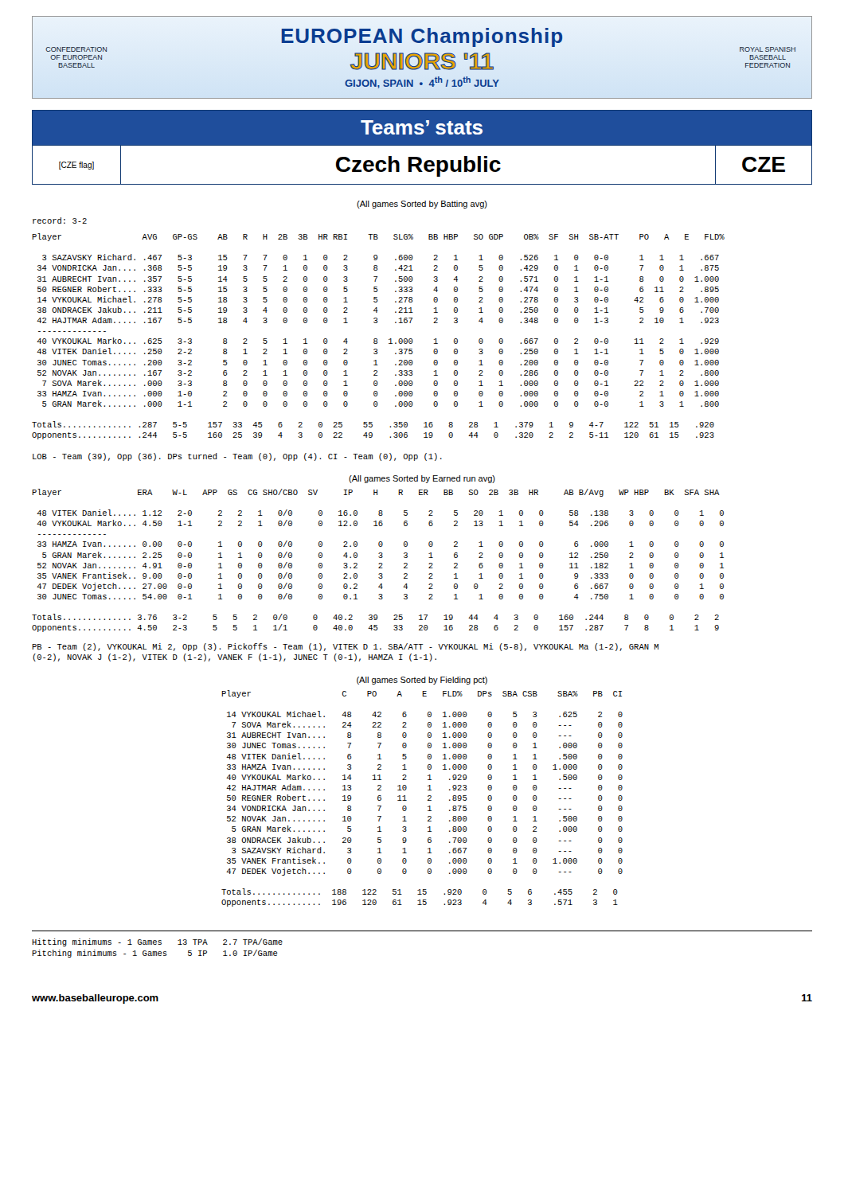CONFEDERATION OF EUROPEAN BASEBALL
EUROPEAN Championship
JUNIORS '11
GIJON, SPAIN • 4th / 10th JULY
ROYAL SPANISH BASEBALL FEDERATION
Teams’ stats
[CZE flag]
Czech Republic
CZE
(All games Sorted by Batting avg)
record: 3-2
Player                AVG   GP-GS    AB   R   H  2B  3B  HR RBI    TB   SLG%   BB HBP   SO GDP    OB%  SF  SH  SB-ATT    PO   A   E   FLD%

  3 SAZAVSKY Richard. .467   5-3     15   7   7   0   1   0   2     9   .600    2   1    1   0   .526   1   0   0-0      1   1   1   .667
 34 VONDRICKA Jan.... .368   5-5     19   3   7   1   0   0   3     8   .421    2   0    5   0   .429   0   1   0-0      7   0   1   .875
 31 AUBRECHT Ivan.... .357   5-5     14   5   5   2   0   0   3     7   .500    3   4    2   0   .571   0   1   1-1      8   0   0  1.000
 50 REGNER Robert.... .333   5-5     15   3   5   0   0   0   5     5   .333    4   0    5   0   .474   0   1   0-0      6  11   2   .895
 14 VYKOUKAL Michael. .278   5-5     18   3   5   0   0   0   1     5   .278    0   0    2   0   .278   0   3   0-0     42   6   0  1.000
 38 ONDRACEK Jakub... .211   5-5     19   3   4   0   0   0   2     4   .211    1   0    1   0   .250   0   0   1-1      5   9   6   .700
 42 HAJTMAR Adam..... .167   5-5     18   4   3   0   0   0   1     3   .167    2   3    4   0   .348   0   0   1-3      2  10   1   .923
 --------------
 40 VYKOUKAL Marko... .625   3-3      8   2   5   1   1   0   4     8  1.000    1   0    0   0   .667   0   2   0-0     11   2   1   .929
 48 VITEK Daniel..... .250   2-2      8   1   2   1   0   0   2     3   .375    0   0    3   0   .250   0   1   1-1      1   5   0  1.000
 30 JUNEC Tomas...... .200   3-2      5   0   1   0   0   0   0     1   .200    0   0    1   0   .200   0   0   0-0      7   0   0  1.000
 52 NOVAK Jan........ .167   3-2      6   2   1   1   0   0   1     2   .333    1   0    2   0   .286   0   0   0-0      7   1   2   .800
  7 SOVA Marek....... .000   3-3      8   0   0   0   0   0   1     0   .000    0   0    1   1   .000   0   0   0-1     22   2   0  1.000
 33 HAMZA Ivan....... .000   1-0      2   0   0   0   0   0   0     0   .000    0   0    0   0   .000   0   0   0-0      2   1   0  1.000
  5 GRAN Marek....... .000   1-1      2   0   0   0   0   0   0     0   .000    0   0    1   0   .000   0   0   0-0      1   3   1   .800

Totals.............. .287   5-5    157  33  45   6   2   0  25    55   .350   16   8   28   1   .379   1   9   4-7    122  51  15   .920
Opponents........... .244   5-5    160  25  39   4   3   0  22    49   .306   19   0   44   0   .320   2   2   5-11   120  61  15   .923

LOB - Team (39), Opp (36). DPs turned - Team (0), Opp (4). CI - Team (0), Opp (1).
(All games Sorted by Earned run avg)
Player               ERA    W-L   APP  GS  CG SHO/CBO  SV     IP    H    R   ER   BB   SO  2B  3B  HR     AB B/Avg   WP HBP   BK  SFA SHA

 48 VITEK Daniel..... 1.12   2-0     2   2   1   0/0     0   16.0    8    5    2    5   20   1   0   0     58  .138    3   0    0    1   0
 40 VYKOUKAL Marko... 4.50   1-1     2   2   1   0/0     0   12.0   16    6    6    2   13   1   1   0     54  .296    0   0    0    0   0
 --------------
 33 HAMZA Ivan....... 0.00   0-0     1   0   0   0/0     0    2.0    0    0    0    2    1   0   0   0      6  .000    1   0    0    0   0
  5 GRAN Marek....... 2.25   0-0     1   1   0   0/0     0    4.0    3    3    1    6    2   0   0   0     12  .250    2   0    0    0   1
 52 NOVAK Jan........ 4.91   0-0     1   0   0   0/0     0    3.2    2    2    2    2    6   0   1   0     11  .182    1   0    0    0   1
 35 VANEK Frantisek.. 9.00   0-0     1   0   0   0/0     0    2.0    3    2    2    1    1   0   1   0      9  .333    0   0    0    0   0
 47 DEDEK Vojetch.... 27.00  0-0     1   0   0   0/0     0    0.2    4    4    2    0   0    2   0   0      6  .667    0   0    0    1   0
 30 JUNEC Tomas...... 54.00  0-1     1   0   0   0/0     0    0.1    3    3    2    1    1   0   0   0      4  .750    1   0    0    0   0

Totals.............. 3.76   3-2     5   5   2   0/0     0   40.2   39   25   17   19   44   4   3   0    160  .244    8   0    0    2   2
Opponents........... 4.50   2-3     5   5   1   1/1     0   40.0   45   33   20   16   28   6   2   0    157  .287    7   8    1    1   9
PB - Team (2), VYKOUKAL Mi 2, Opp (3). Pickoffs - Team (1), VITEK D 1. SBA/ATT - VYKOUKAL Mi (5-8), VYKOUKAL Ma (1-2), GRAN M (0-2), NOVAK J (1-2), VITEK D (1-2), VANEK F (1-1), JUNEC T (0-1), HAMZA I (1-1).
(All games Sorted by Fielding pct)
Player                  C    PO    A    E   FLD%   DPs  SBA CSB    SBA%   PB  CI

 14 VYKOUKAL Michael.   48    42    6    0  1.000    0    5   3    .625    2   0
  7 SOVA Marek.......   24    22    2    0  1.000    0    0   0    ---     0   0
 31 AUBRECHT Ivan....    8     8    0    0  1.000    0    0   0    ---     0   0
 30 JUNEC Tomas......    7     7    0    0  1.000    0    0   1    .000    0   0
 48 VITEK Daniel.....    6     1    5    0  1.000    0    1   1    .500    0   0
 33 HAMZA Ivan.......    3     2    1    0  1.000    0    1   0   1.000    0   0
 40 VYKOUKAL Marko...   14    11    2    1   .929    0    1   1    .500    0   0
 42 HAJTMAR Adam.....   13     2   10    1   .923    0    0   0    ---     0   0
 50 REGNER Robert....   19     6   11    2   .895    0    0   0    ---     0   0
 34 VONDRICKA Jan....    8     7    0    1   .875    0    0   0    ---     0   0
 52 NOVAK Jan........   10     7    1    2   .800    0    1   1    .500    0   0
  5 GRAN Marek.......    5     1    3    1   .800    0    0   2    .000    0   0
 38 ONDRACEK Jakub...   20     5    9    6   .700    0    0   0    ---     0   0
  3 SAZAVSKY Richard.    3     1    1    1   .667    0    0   0    ---     0   0
 35 VANEK Frantisek..    0     0    0    0   .000    0    1   0   1.000    0   0
 47 DEDEK Vojetch....    0     0    0    0   .000    0    0   0    ---     0   0

Totals..............  188   122   51   15   .920    0    5   6    .455    2   0
Opponents...........  196   120   61   15   .923    4    4   3    .571    3   1
Hitting minimums - 1 Games 13 TPA 2.7 TPA/Game Pitching minimums - 1 Games 5 IP 1.0 IP/Game
www.baseballeurope.com
11